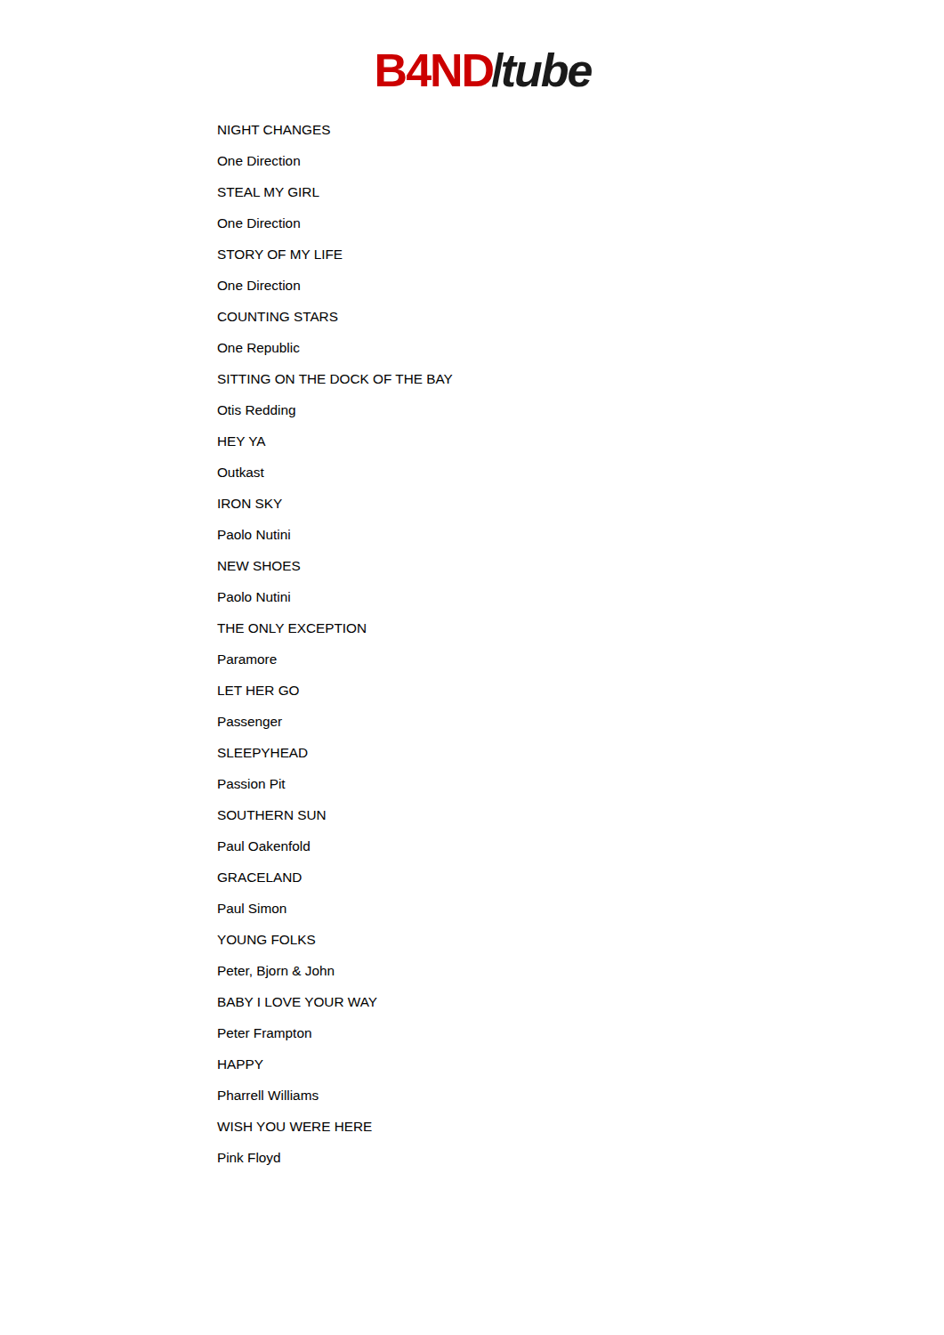B4ND/tube
NIGHT CHANGES
One Direction
STEAL MY GIRL
One Direction
STORY OF MY LIFE
One Direction
COUNTING STARS
One Republic
SITTING ON THE DOCK OF THE BAY
Otis Redding
HEY YA
Outkast
IRON SKY
Paolo Nutini
NEW SHOES
Paolo Nutini
THE ONLY EXCEPTION
Paramore
LET HER GO
Passenger
SLEEPYHEAD
Passion Pit
SOUTHERN SUN
Paul Oakenfold
GRACELAND
Paul Simon
YOUNG FOLKS
Peter, Bjorn & John
BABY I LOVE YOUR WAY
Peter Frampton
HAPPY
Pharrell Williams
WISH YOU WERE HERE
Pink Floyd